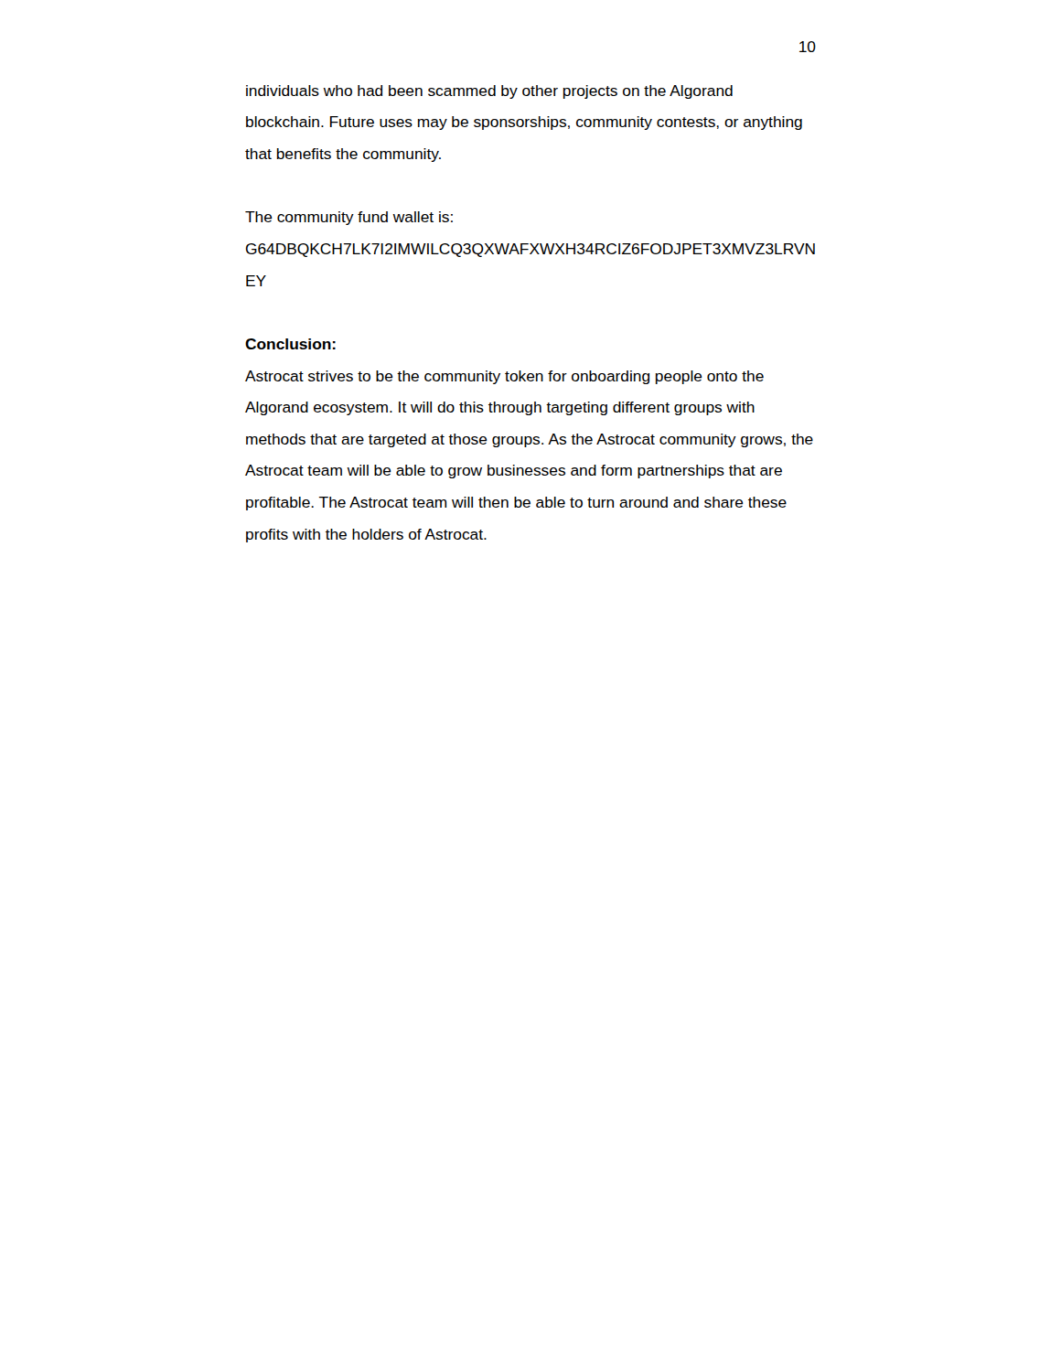10
individuals who had been scammed by other projects on the Algorand blockchain. Future uses may be sponsorships, community contests, or anything that benefits the community.
The community fund wallet is:
G64DBQKCH7LK7I2IMWILCQ3QXWAFXWXH34RCIZ6FODJPET3XMVZ3LRVNEY
Conclusion:
Astrocat strives to be the community token for onboarding people onto the Algorand ecosystem. It will do this through targeting different groups with methods that are targeted at those groups. As the Astrocat community grows, the Astrocat team will be able to grow businesses and form partnerships that are profitable. The Astrocat team will then be able to turn around and share these profits with the holders of Astrocat.